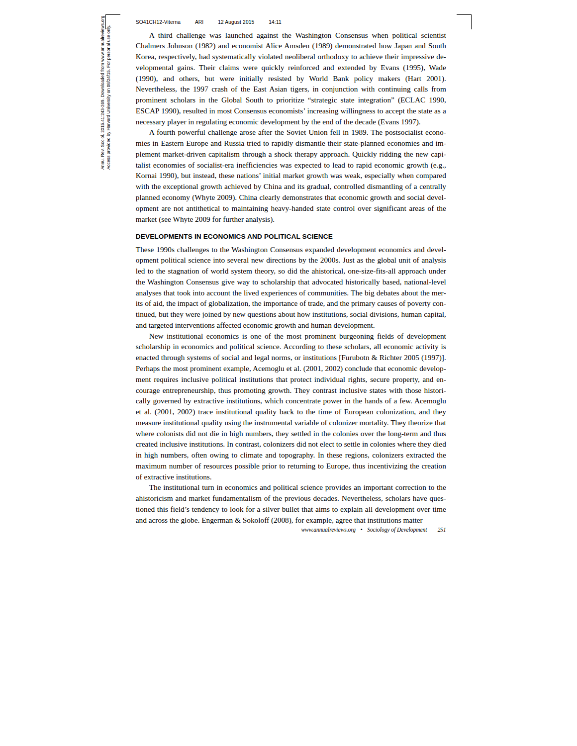SO41CH12-Viterna ARI 12 August 2015 14:11
Annu. Rev. Sociol. 2015.41:243-269. Downloaded from www.annualreviews.org
Access provided by Harvard University on 08/24/15. For personal use only.
A third challenge was launched against the Washington Consensus when political scientist Chalmers Johnson (1982) and economist Alice Amsden (1989) demonstrated how Japan and South Korea, respectively, had systematically violated neoliberal orthodoxy to achieve their impressive developmental gains. Their claims were quickly reinforced and extended by Evans (1995), Wade (1990), and others, but were initially resisted by World Bank policy makers (Hart 2001). Nevertheless, the 1997 crash of the East Asian tigers, in conjunction with continuing calls from prominent scholars in the Global South to prioritize “strategic state integration” (ECLAC 1990, ESCAP 1990), resulted in most Consensus economists’ increasing willingness to accept the state as a necessary player in regulating economic development by the end of the decade (Evans 1997).
A fourth powerful challenge arose after the Soviet Union fell in 1989. The postsocialist economies in Eastern Europe and Russia tried to rapidly dismantle their state-planned economies and implement market-driven capitalism through a shock therapy approach. Quickly ridding the new capitalist economies of socialist-era inefficiencies was expected to lead to rapid economic growth (e.g., Kornai 1990), but instead, these nations’ initial market growth was weak, especially when compared with the exceptional growth achieved by China and its gradual, controlled dismantling of a centrally planned economy (Whyte 2009). China clearly demonstrates that economic growth and social development are not antithetical to maintaining heavy-handed state control over significant areas of the market (see Whyte 2009 for further analysis).
Developments in Economics and Political Science
These 1990s challenges to the Washington Consensus expanded development economics and development political science into several new directions by the 2000s. Just as the global unit of analysis led to the stagnation of world system theory, so did the ahistorical, one-size-fits-all approach under the Washington Consensus give way to scholarship that advocated historically based, national-level analyses that took into account the lived experiences of communities. The big debates about the merits of aid, the impact of globalization, the importance of trade, and the primary causes of poverty continued, but they were joined by new questions about how institutions, social divisions, human capital, and targeted interventions affected economic growth and human development.
New institutional economics is one of the most prominent burgeoning fields of development scholarship in economics and political science. According to these scholars, all economic activity is enacted through systems of social and legal norms, or institutions [Furubotn & Richter 2005 (1997)]. Perhaps the most prominent example, Acemoglu et al. (2001, 2002) conclude that economic development requires inclusive political institutions that protect individual rights, secure property, and encourage entrepreneurship, thus promoting growth. They contrast inclusive states with those historically governed by extractive institutions, which concentrate power in the hands of a few. Acemoglu et al. (2001, 2002) trace institutional quality back to the time of European colonization, and they measure institutional quality using the instrumental variable of colonizer mortality. They theorize that where colonists did not die in high numbers, they settled in the colonies over the long-term and thus created inclusive institutions. In contrast, colonizers did not elect to settle in colonies where they died in high numbers, often owing to climate and topography. In these regions, colonizers extracted the maximum number of resources possible prior to returning to Europe, thus incentivizing the creation of extractive institutions.
The institutional turn in economics and political science provides an important correction to the ahistoricism and market fundamentalism of the previous decades. Nevertheless, scholars have questioned this field’s tendency to look for a silver bullet that aims to explain all development over time and across the globe. Engerman & Sokoloff (2008), for example, agree that institutions matter
www.annualreviews.org•Sociology of Development 251